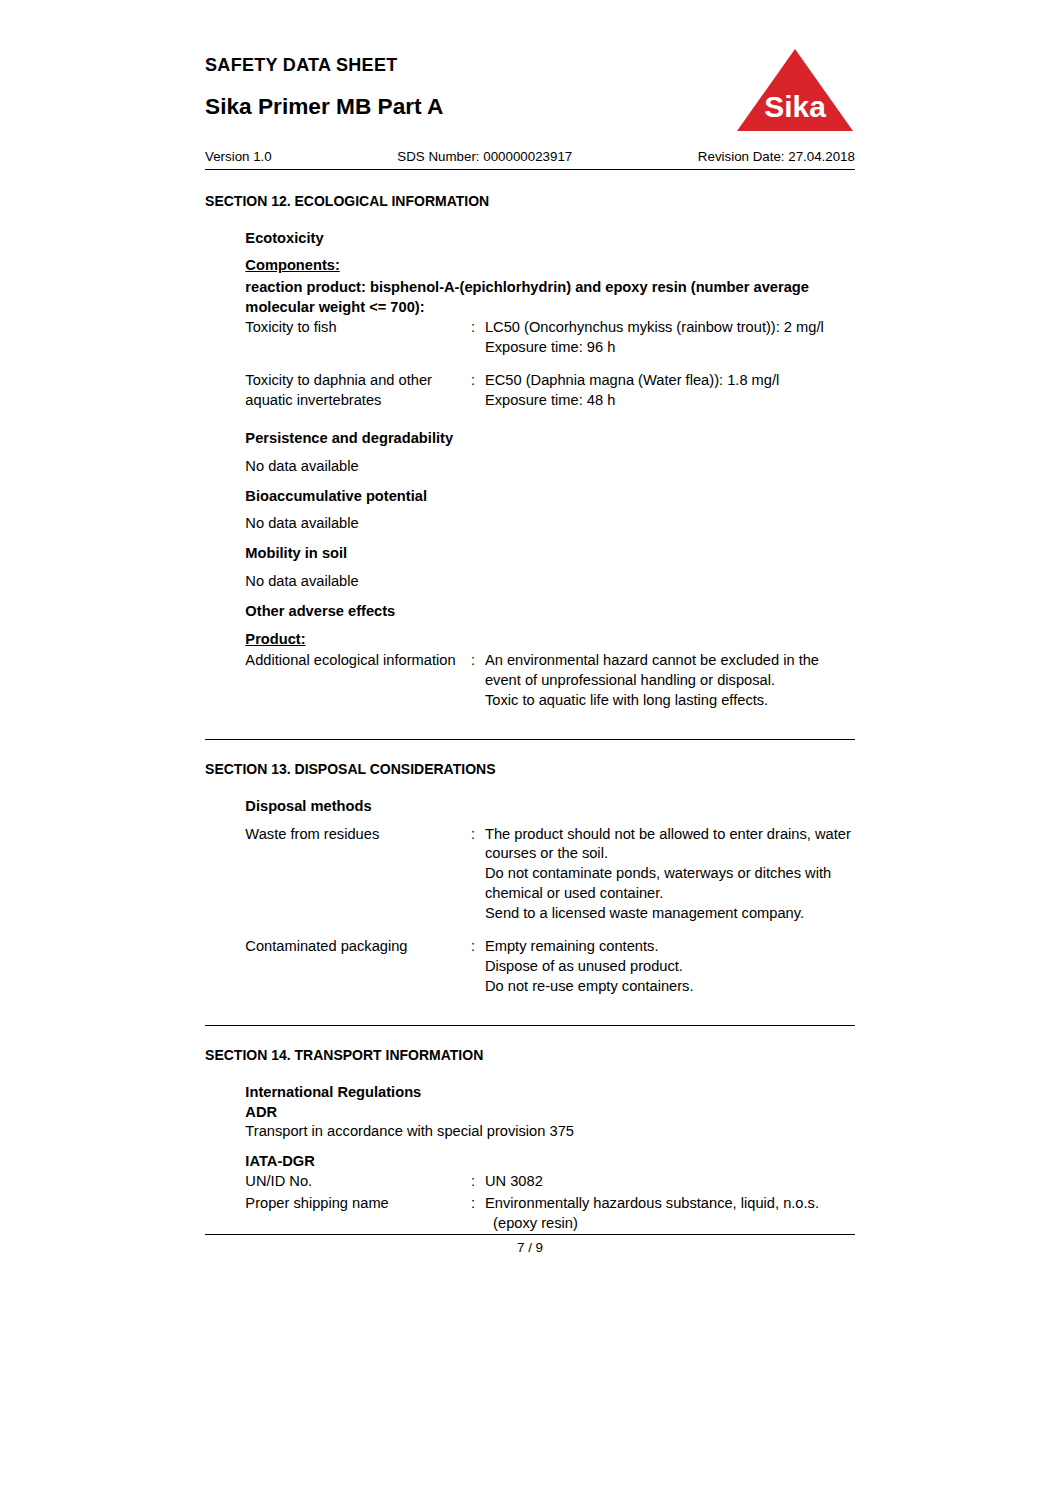SAFETY DATA SHEET
Sika Primer MB Part A
Sika R
Version 1.0
SDS Number: 000000023917
Revision Date: 27.04.2018
SECTION 12. ECOLOGICAL INFORMATION
Ecotoxicity
Components:
reaction product: bisphenol-A-(epichlorhydrin) and epoxy resin (number average molecular weight <= 700):
| Toxicity to fish | : | LC50 (Oncorhynchus mykiss (rainbow trout)): 2 mg/l Exposure time: 96 h |
| Toxicity to daphnia and other aquatic invertebrates | : | EC50 (Daphnia magna (Water flea)): 1.8 mg/l Exposure time: 48 h |
Persistence and degradability
No data available
Bioaccumulative potential
No data available
Mobility in soil
No data available
Other adverse effects
Product:
| Additional ecological information | : | An environmental hazard cannot be excluded in the event of unprofessional handling or disposal. Toxic to aquatic life with long lasting effects. |
SECTION 13. DISPOSAL CONSIDERATIONS
Disposal methods
| Waste from residues | : | The product should not be allowed to enter drains, water courses or the soil. Do not contaminate ponds, waterways or ditches with chemical or used container. Send to a licensed waste management company. |
| Contaminated packaging | : | Empty remaining contents. Dispose of as unused product. Do not re-use empty containers. |
SECTION 14. TRANSPORT INFORMATION
International Regulations
ADR
Transport in accordance with special provision 375
IATA-DGR
| UN/ID No. | : | UN 3082 |
| Proper shipping name | : | Environmentally hazardous substance, liquid, n.o.s. (epoxy resin) |
7 / 9